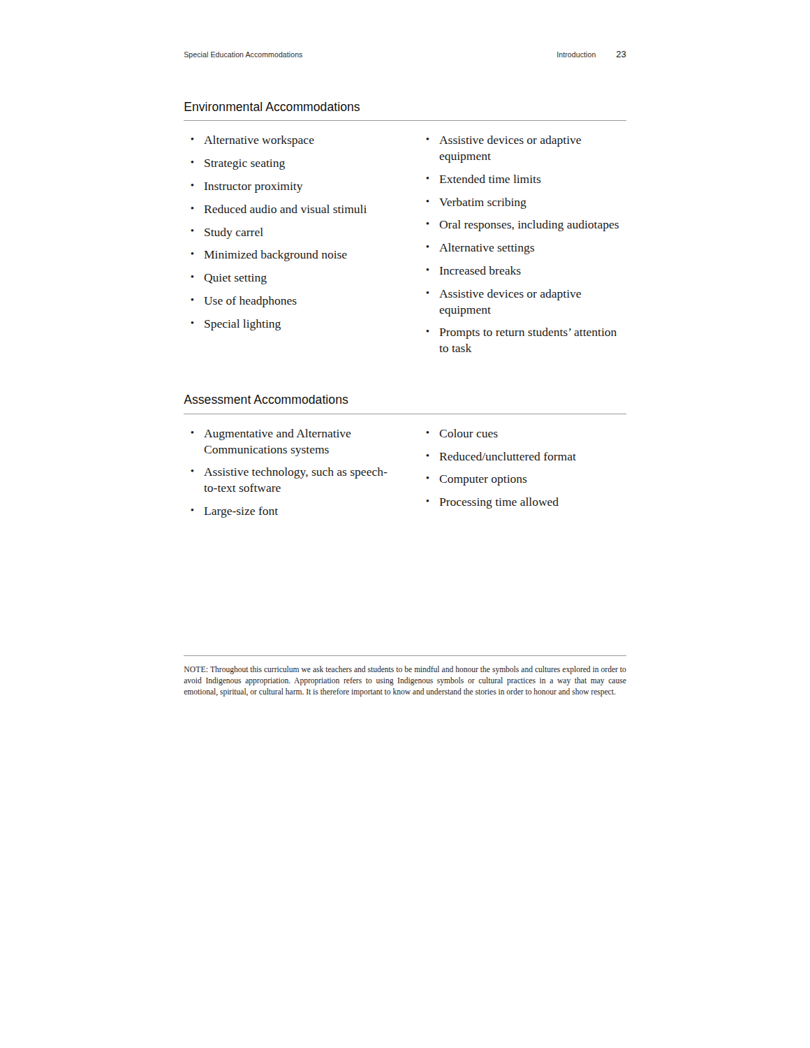Special Education Accommodations
Introduction 23
Environmental Accommodations
Alternative workspace
Strategic seating
Instructor proximity
Reduced audio and visual stimuli
Study carrel
Minimized background noise
Quiet setting
Use of headphones
Special lighting
Assistive devices or adaptive equipment
Extended time limits
Verbatim scribing
Oral responses, including audiotapes
Alternative settings
Increased breaks
Assistive devices or adaptive equipment
Prompts to return students’ attention to task
Assessment Accommodations
Augmentative and Alternative Communications systems
Assistive technology, such as speech-to-text software
Large-size font
Colour cues
Reduced/uncluttered format
Computer options
Processing time allowed
NOTE: Throughout this curriculum we ask teachers and students to be mindful and honour the symbols and cultures explored in order to avoid Indigenous appropriation. Appropriation refers to using Indigenous symbols or cultural practices in a way that may cause emotional, spiritual, or cultural harm. It is therefore important to know and understand the stories in order to honour and show respect.